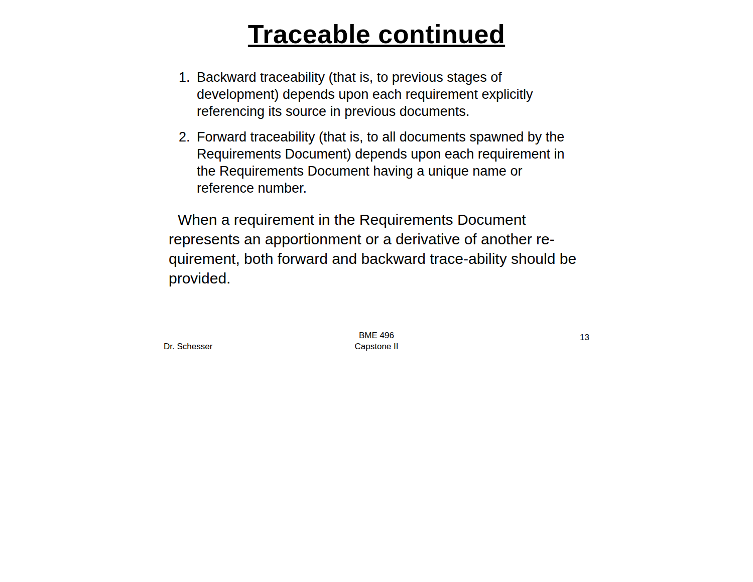Traceable continued
Backward traceability (that is, to previous stages of development) depends upon each requirement explicitly referencing its source in previous documents.
Forward traceability (that is, to all documents spawned by the Requirements Document) depends upon each requirement in the Requirements Document having a unique name or reference number.
When a requirement in the Requirements Document represents an apportionment or a derivative of another re-quirement, both forward and backward trace-ability should be provided.
Dr. Schesser
BME 496
Capstone II
13